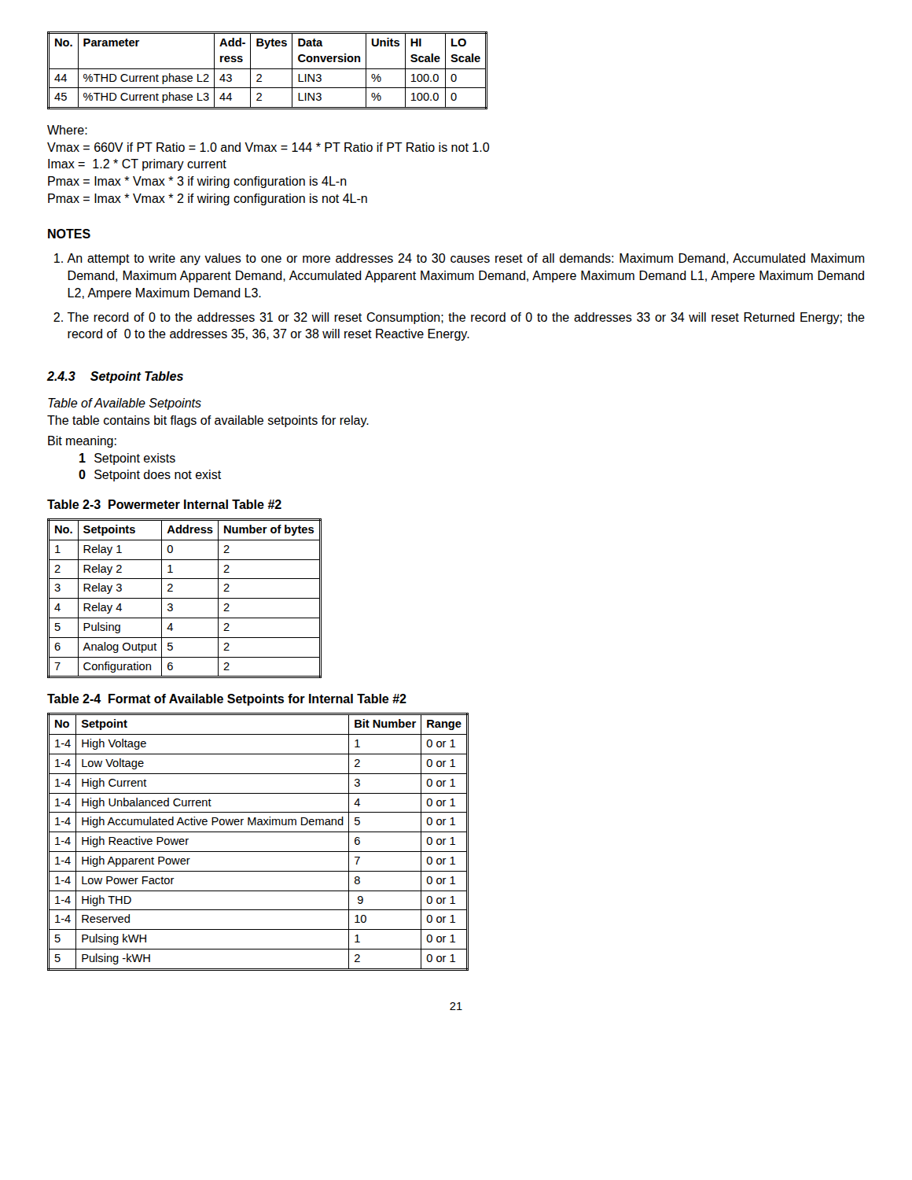| No. | Parameter | Add- ress | Bytes | Data Conversion | Units | HI Scale | LO Scale |
| --- | --- | --- | --- | --- | --- | --- | --- |
| 44 | %THD Current phase L2 | 43 | 2 | LIN3 | % | 100.0 | 0 |
| 45 | %THD Current phase L3 | 44 | 2 | LIN3 | % | 100.0 | 0 |
Where:
Vmax = 660V if PT Ratio = 1.0 and Vmax = 144 * PT Ratio if PT Ratio is not 1.0
Imax = 1.2 * CT primary current
Pmax = Imax * Vmax * 3 if wiring configuration is 4L-n
Pmax = Imax * Vmax * 2 if wiring configuration is not 4L-n
NOTES
An attempt to write any values to one or more addresses 24 to 30 causes reset of all demands: Maximum Demand, Accumulated Maximum Demand, Maximum Apparent Demand, Accumulated Apparent Maximum Demand, Ampere Maximum Demand L1, Ampere Maximum Demand L2, Ampere Maximum Demand L3.
The record of 0 to the addresses 31 or 32 will reset Consumption; the record of 0 to the addresses 33 or 34 will reset Returned Energy; the record of 0 to the addresses 35, 36, 37 or 38 will reset Reactive Energy.
2.4.3 Setpoint Tables
Table of Available Setpoints
The table contains bit flags of available setpoints for relay.
Bit meaning:
1 Setpoint exists
0 Setpoint does not exist
Table 2-3 Powermeter Internal Table #2
| No. | Setpoints | Address | Number of bytes |
| --- | --- | --- | --- |
| 1 | Relay 1 | 0 | 2 |
| 2 | Relay 2 | 1 | 2 |
| 3 | Relay 3 | 2 | 2 |
| 4 | Relay 4 | 3 | 2 |
| 5 | Pulsing | 4 | 2 |
| 6 | Analog Output | 5 | 2 |
| 7 | Configuration | 6 | 2 |
Table 2-4 Format of Available Setpoints for Internal Table #2
| No | Setpoint | Bit Number | Range |
| --- | --- | --- | --- |
| 1-4 | High Voltage | 1 | 0 or 1 |
| 1-4 | Low Voltage | 2 | 0 or 1 |
| 1-4 | High Current | 3 | 0 or 1 |
| 1-4 | High Unbalanced Current | 4 | 0 or 1 |
| 1-4 | High Accumulated Active Power Maximum Demand | 5 | 0 or 1 |
| 1-4 | High Reactive Power | 6 | 0 or 1 |
| 1-4 | High Apparent Power | 7 | 0 or 1 |
| 1-4 | Low Power Factor | 8 | 0 or 1 |
| 1-4 | High THD | 9 | 0 or 1 |
| 1-4 | Reserved | 10 | 0 or 1 |
| 5 | Pulsing kWH | 1 | 0 or 1 |
| 5 | Pulsing -kWH | 2 | 0 or 1 |
21